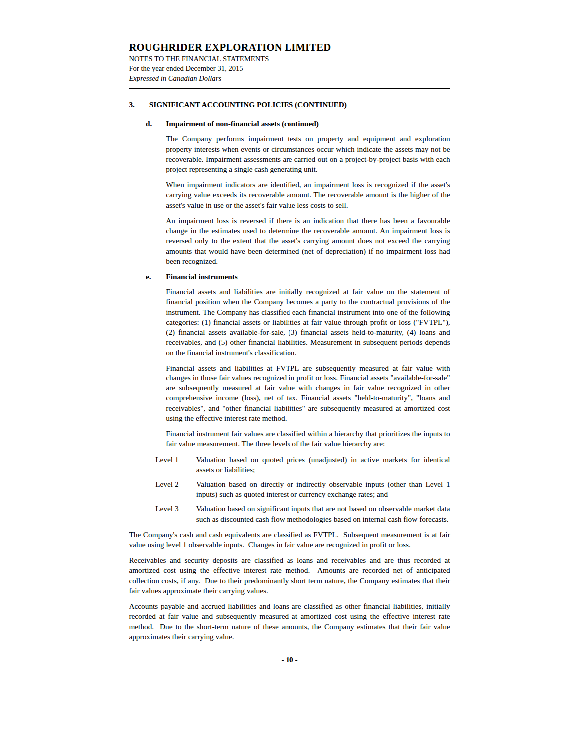ROUGHRIDER EXPLORATION LIMITED
NOTES TO THE FINANCIAL STATEMENTS
For the year ended December 31, 2015
Expressed in Canadian Dollars
3. SIGNIFICANT ACCOUNTING POLICIES (CONTINUED)
d. Impairment of non-financial assets (continued)
The Company performs impairment tests on property and equipment and exploration property interests when events or circumstances occur which indicate the assets may not be recoverable. Impairment assessments are carried out on a project-by-project basis with each project representing a single cash generating unit.
When impairment indicators are identified, an impairment loss is recognized if the asset's carrying value exceeds its recoverable amount. The recoverable amount is the higher of the asset's value in use or the asset's fair value less costs to sell.
An impairment loss is reversed if there is an indication that there has been a favourable change in the estimates used to determine the recoverable amount. An impairment loss is reversed only to the extent that the asset's carrying amount does not exceed the carrying amounts that would have been determined (net of depreciation) if no impairment loss had been recognized.
e. Financial instruments
Financial assets and liabilities are initially recognized at fair value on the statement of financial position when the Company becomes a party to the contractual provisions of the instrument. The Company has classified each financial instrument into one of the following categories: (1) financial assets or liabilities at fair value through profit or loss ("FVTPL"), (2) financial assets available-for-sale, (3) financial assets held-to-maturity, (4) loans and receivables, and (5) other financial liabilities. Measurement in subsequent periods depends on the financial instrument's classification.
Financial assets and liabilities at FVTPL are subsequently measured at fair value with changes in those fair values recognized in profit or loss. Financial assets "available-for-sale" are subsequently measured at fair value with changes in fair value recognized in other comprehensive income (loss), net of tax. Financial assets "held-to-maturity", "loans and receivables", and "other financial liabilities" are subsequently measured at amortized cost using the effective interest rate method.
Financial instrument fair values are classified within a hierarchy that prioritizes the inputs to fair value measurement. The three levels of the fair value hierarchy are:
Level 1 Valuation based on quoted prices (unadjusted) in active markets for identical assets or liabilities;
Level 2 Valuation based on directly or indirectly observable inputs (other than Level 1 inputs) such as quoted interest or currency exchange rates; and
Level 3 Valuation based on significant inputs that are not based on observable market data such as discounted cash flow methodologies based on internal cash flow forecasts.
The Company's cash and cash equivalents are classified as FVTPL. Subsequent measurement is at fair value using level 1 observable inputs. Changes in fair value are recognized in profit or loss.
Receivables and security deposits are classified as loans and receivables and are thus recorded at amortized cost using the effective interest rate method. Amounts are recorded net of anticipated collection costs, if any. Due to their predominantly short term nature, the Company estimates that their fair values approximate their carrying values.
Accounts payable and accrued liabilities and loans are classified as other financial liabilities, initially recorded at fair value and subsequently measured at amortized cost using the effective interest rate method. Due to the short-term nature of these amounts, the Company estimates that their fair value approximates their carrying value.
- 10 -